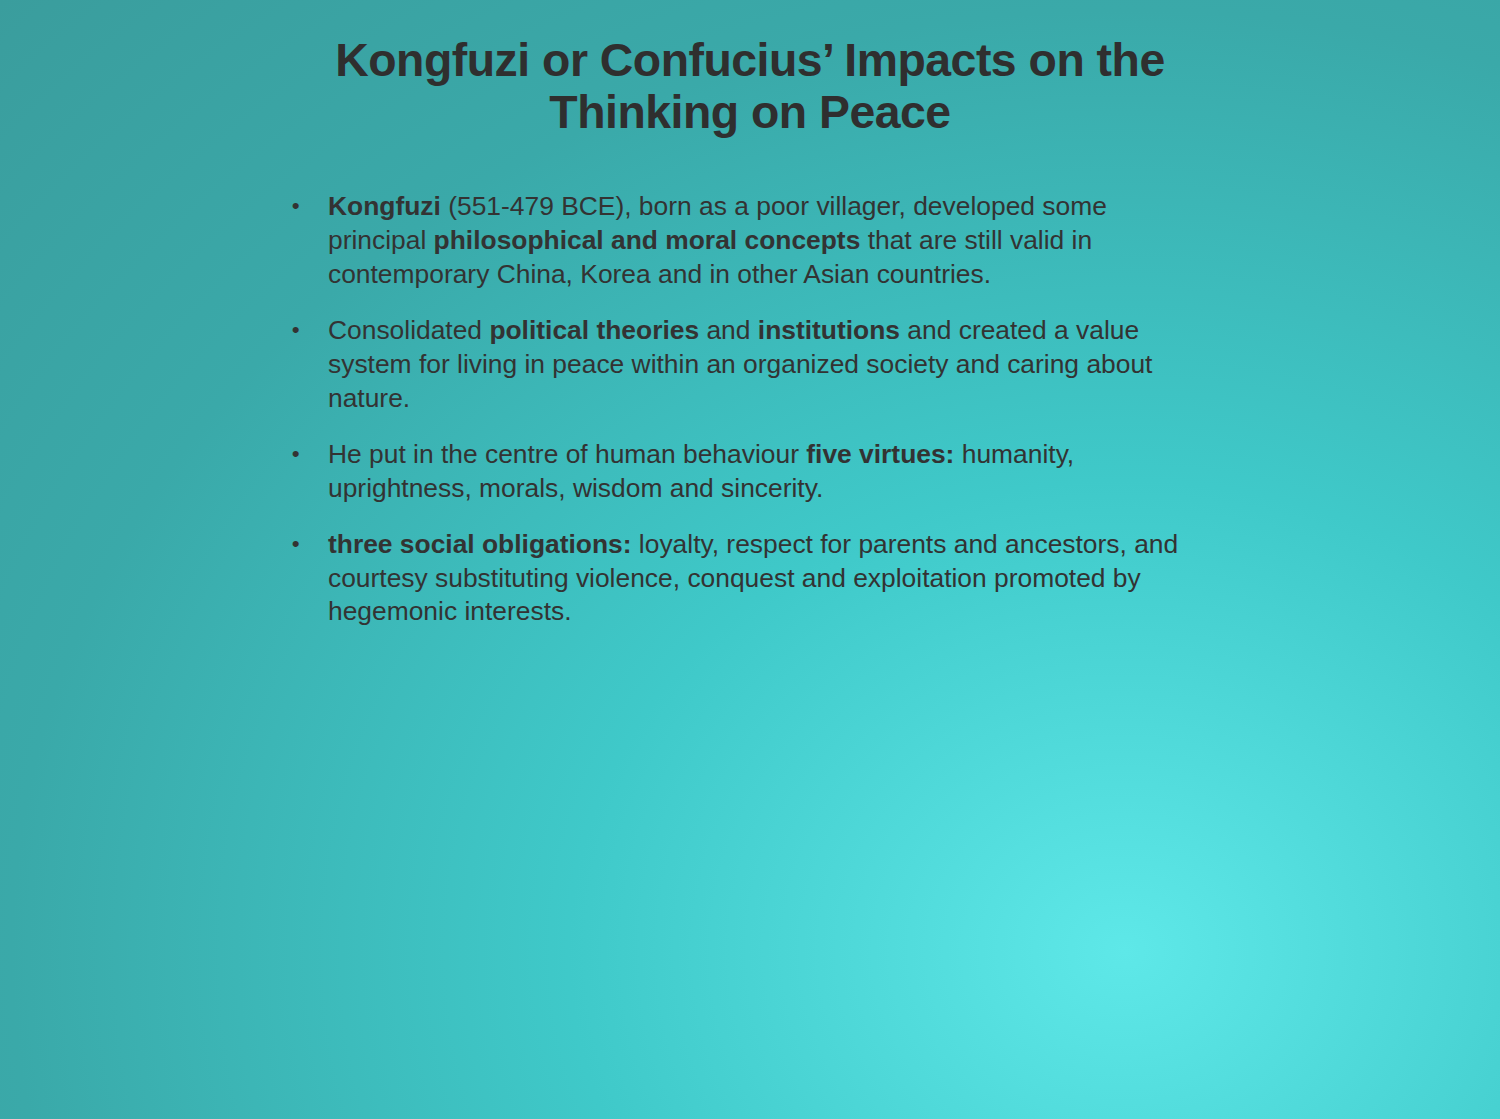Kongfuzi or Confucius’ Impacts on the Thinking on Peace
Kongfuzi (551-479 BCE), born as a poor villager, developed some principal philosophical and moral concepts that are still valid in contemporary China, Korea and in other Asian countries.
Consolidated political theories and institutions and created a value system for living in peace within an organized society and caring about nature.
He put in the centre of human behaviour five virtues: humanity, uprightness, morals, wisdom and sincerity.
three social obligations: loyalty, respect for parents and ancestors, and courtesy substituting violence, conquest and exploitation promoted by hegemonic interests.